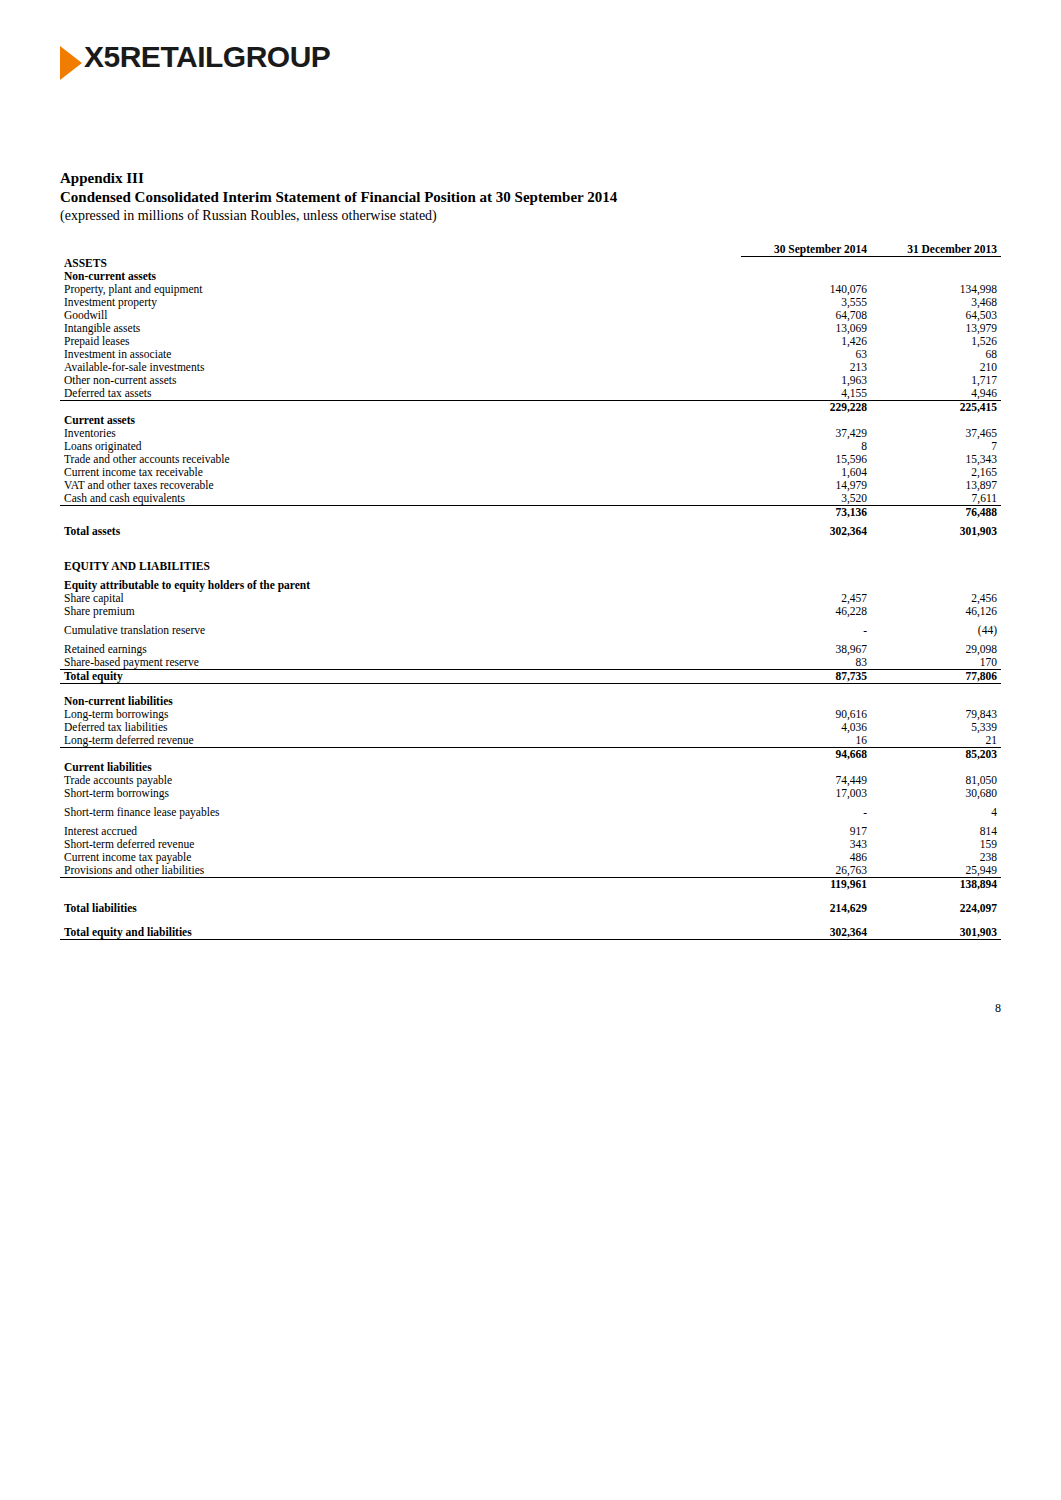X5 RETAILGROUP
Appendix III
Condensed Consolidated Interim Statement of Financial Position at 30 September 2014
(expressed in millions of Russian Roubles, unless otherwise stated)
| | 30 September 2014 | 31 December 2013 |
| --- | --- | --- |
| ASSETS | | |
| Non-current assets | | |
| Property, plant and equipment | 140,076 | 134,998 |
| Investment property | 3,555 | 3,468 |
| Goodwill | 64,708 | 64,503 |
| Intangible assets | 13,069 | 13,979 |
| Prepaid leases | 1,426 | 1,526 |
| Investment in associate | 63 | 68 |
| Available-for-sale investments | 213 | 210 |
| Other non-current assets | 1,963 | 1,717 |
| Deferred tax assets | 4,155 | 4,946 |
| | 229,228 | 225,415 |
| Current assets | | |
| Inventories | 37,429 | 37,465 |
| Loans originated | 8 | 7 |
| Trade and other accounts receivable | 15,596 | 15,343 |
| Current income tax receivable | 1,604 | 2,165 |
| VAT and other taxes recoverable | 14,979 | 13,897 |
| Cash and cash equivalents | 3,520 | 7,611 |
| | 73,136 | 76,488 |
| Total assets | 302,364 | 301,903 |
| EQUITY AND LIABILITIES | | |
| Equity attributable to equity holders of the parent | | |
| Share capital | 2,457 | 2,456 |
| Share premium | 46,228 | 46,126 |
| Cumulative translation reserve | - | (44) |
| Retained earnings | 38,967 | 29,098 |
| Share-based payment reserve | 83 | 170 |
| Total equity | 87,735 | 77,806 |
| Non-current liabilities | | |
| Long-term borrowings | 90,616 | 79,843 |
| Deferred tax liabilities | 4,036 | 5,339 |
| Long-term deferred revenue | 16 | 21 |
| | 94,668 | 85,203 |
| Current liabilities | | |
| Trade accounts payable | 74,449 | 81,050 |
| Short-term borrowings | 17,003 | 30,680 |
| Short-term finance lease payables | - | 4 |
| Interest accrued | 917 | 814 |
| Short-term deferred revenue | 343 | 159 |
| Current income tax payable | 486 | 238 |
| Provisions and other liabilities | 26,763 | 25,949 |
| | 119,961 | 138,894 |
| Total liabilities | 214,629 | 224,097 |
| Total equity and liabilities | 302,364 | 301,903 |
8